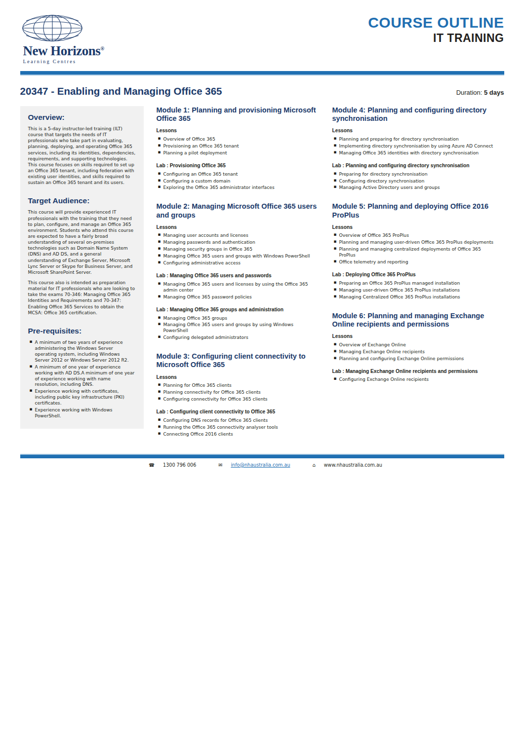New Horizons®
Learning Centres
COURSE OUTLINE
IT TRAINING
20347 - Enabling and Managing Office 365
Duration: 5 days
Overview:
This is a 5-day instructor-led training (ILT) course that targets the needs of IT professionals who take part in evaluating, planning, deploying, and operating Office 365 services, including its identities, dependencies, requirements, and supporting technologies. This course focuses on skills required to set up an Office 365 tenant, including federation with existing user identities, and skills required to sustain an Office 365 tenant and its users.
Target Audience:
This course will provide experienced IT professionals with the training that they need to plan, configure, and manage an Office 365 environment. Students who attend this course are expected to have a fairly broad understanding of several on-premises technologies such as Domain Name System (DNS) and AD DS, and a general understanding of Exchange Server, Microsoft Lync Server or Skype for Business Server, and Microsoft SharePoint Server.
This course also is intended as preparation material for IT professionals who are looking to take the exams 70-346: Managing Office 365 Identities and Requirements and 70-347: Enabling Office 365 Services to obtain the MCSA: Office 365 certification.
Pre-requisites:
A minimum of two years of experience administering the Windows Server operating system, including Windows Server 2012 or Windows Server 2012 R2.
A minimum of one year of experience working with AD DS.A minimum of one year of experience working with name resolution, including DNS.
Experience working with certificates, including public key infrastructure (PKI) certificates.
Experience working with Windows PowerShell.
Module 1: Planning and provisioning Microsoft Office 365
Lessons
Overview of Office 365
Provisioning an Office 365 tenant
Planning a pilot deployment
Lab : Provisioning Office 365
Configuring an Office 365 tenant
Configuring a custom domain
Exploring the Office 365 administrator interfaces
Module 2: Managing Microsoft Office 365 users and groups
Lessons
Managing user accounts and licenses
Managing passwords and authentication
Managing security groups in Office 365
Managing Office 365 users and groups with Windows PowerShell
Configuring administrative access
Lab : Managing Office 365 users and passwords
Managing Office 365 users and licenses by using the Office 365 admin center
Managing Office 365 password policies
Lab : Managing Office 365 groups and administration
Managing Office 365 groups
Managing Office 365 users and groups by using Windows PowerShell
Configuring delegated administrators
Module 3: Configuring client connectivity to Microsoft Office 365
Lessons
Planning for Office 365 clients
Planning connectivity for Office 365 clients
Configuring connectivity for Office 365 clients
Lab : Configuring client connectivity to Office 365
Configuring DNS records for Office 365 clients
Running the Office 365 connectivity analyser tools
Connecting Office 2016 clients
Module 4: Planning and configuring directory synchronisation
Lessons
Planning and preparing for directory synchronisation
Implementing directory synchronisation by using Azure AD Connect
Managing Office 365 identities with directory synchronisation
Lab : Planning and configuring directory synchronisation
Preparing for directory synchronisation
Configuring directory synchronisation
Managing Active Directory users and groups
Module 5: Planning and deploying Office 2016 ProPlus
Lessons
Overview of Office 365 ProPlus
Planning and managing user-driven Office 365 ProPlus deployments
Planning and managing centralized deployments of Office 365 ProPlus
Office telemetry and reporting
Lab : Deploying Office 365 ProPlus
Preparing an Office 365 ProPlus managed installation
Managing user-driven Office 365 ProPlus installations
Managing Centralized Office 365 ProPlus installations
Module 6: Planning and managing Exchange Online recipients and permissions
Lessons
Overview of Exchange Online
Managing Exchange Online recipients
Planning and configuring Exchange Online permissions
Lab : Managing Exchange Online recipients and permissions
Configuring Exchange Online recipients
☎ 1300 796 006 ✉ info@nhaustralia.com.au ⌂ www.nhaustralia.com.au